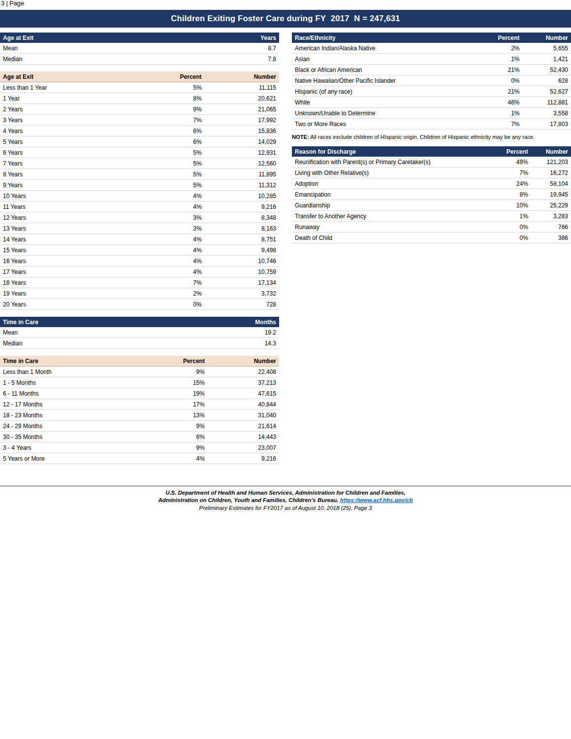3 | Page
Children Exiting Foster Care during FY 2017 N = 247,631
| Age at Exit | Years |
| --- | --- |
| Mean | 8.7 |
| Median | 7.8 |
| Age at Exit | Percent | Number |
| --- | --- | --- |
| Less than 1 Year | 5% | 11,115 |
| 1 Year | 8% | 20,621 |
| 2 Years | 9% | 21,065 |
| 3 Years | 7% | 17,992 |
| 4 Years | 6% | 15,836 |
| 5 Years | 6% | 14,029 |
| 6 Years | 5% | 12,931 |
| 7 Years | 5% | 12,560 |
| 8 Years | 5% | 11,895 |
| 9 Years | 5% | 11,312 |
| 10 Years | 4% | 10,285 |
| 11 Years | 4% | 9,216 |
| 12 Years | 3% | 8,348 |
| 13 Years | 3% | 8,163 |
| 14 Years | 4% | 8,751 |
| 15 Years | 4% | 9,498 |
| 16 Years | 4% | 10,746 |
| 17 Years | 4% | 10,759 |
| 18 Years | 7% | 17,134 |
| 19 Years | 2% | 3,732 |
| 20 Years | 0% | 728 |
| Time in Care | Months |
| --- | --- |
| Mean | 19.2 |
| Median | 14.3 |
| Time in Care | Percent | Number |
| --- | --- | --- |
| Less than 1 Month | 9% | 22,408 |
| 1 - 5 Months | 15% | 37,213 |
| 6 - 11 Months | 19% | 47,615 |
| 12 - 17 Months | 17% | 40,844 |
| 18 - 23 Months | 13% | 31,040 |
| 24 - 29 Months | 9% | 21,614 |
| 30 - 35 Months | 6% | 14,443 |
| 3 - 4 Years | 9% | 23,007 |
| 5 Years or More | 4% | 9,216 |
| Race/Ethnicity | Percent | Number |
| --- | --- | --- |
| American Indian/Alaska Native | 2% | 5,655 |
| Asian | 1% | 1,421 |
| Black or African American | 21% | 52,430 |
| Native Hawaiian/Other Pacific Islander | 0% | 628 |
| Hispanic (of any race) | 21% | 52,627 |
| White | 46% | 112,881 |
| Unknown/Unable to Determine | 1% | 3,558 |
| Two or More Races | 7% | 17,803 |
NOTE: All races exclude children of HIspanic origin. Children of Hispanic ethnicity may be any race.
| Reason for Discharge | Percent | Number |
| --- | --- | --- |
| Reunification with Parent(s) or Primary Caretaker(s) | 49% | 121,203 |
| Living with Other Relative(s) | 7% | 16,272 |
| Adoption | 24% | 58,104 |
| Emancipation | 8% | 19,945 |
| Guardianship | 10% | 25,229 |
| Transfer to Another Agency | 1% | 3,283 |
| Runaway | 0% | 766 |
| Death of Child | 0% | 386 |
U.S. Department of Health and Human Services, Administration for Children and Families,
Administration on Children, Youth and Families, Children's Bureau, https://www.acf.hhs.gov/cb
Preliminary Estimates for FY2017 as of August 10, 2018 (25), Page 3